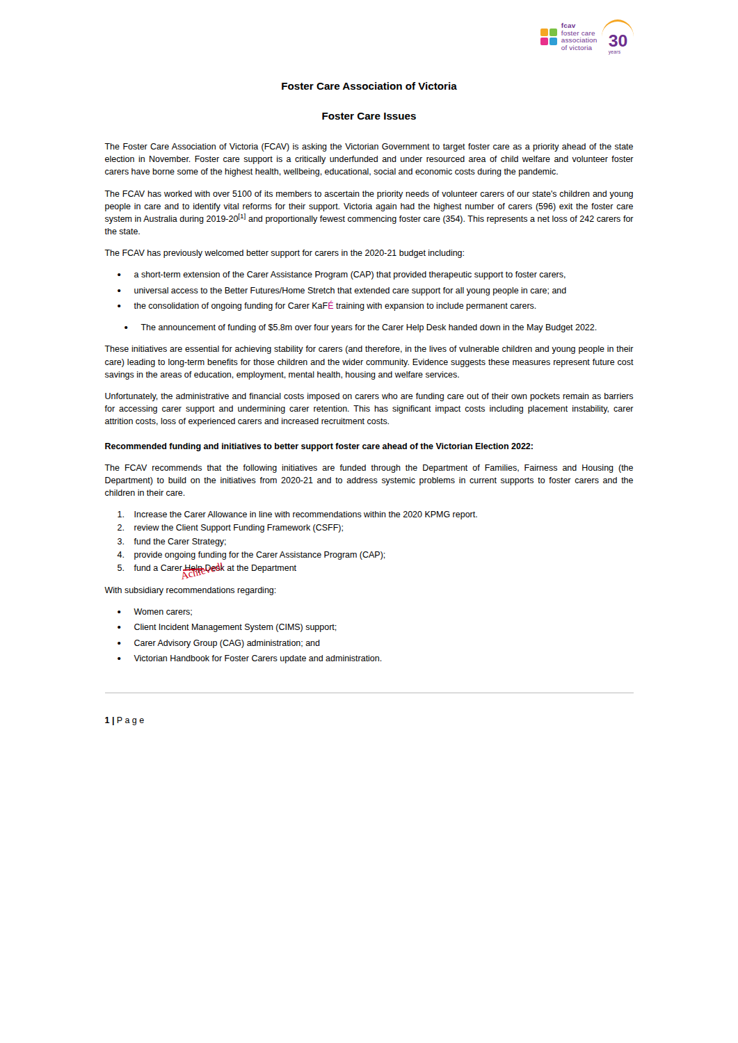fcav
foster care
association
of victoria
30years
Foster Care Association of Victoria
Foster Care Issues
The Foster Care Association of Victoria (FCAV) is asking the Victorian Government to target foster care as a priority ahead of the state election in November. Foster care support is a critically underfunded and under resourced area of child welfare and volunteer foster carers have borne some of the highest health, wellbeing, educational, social and economic costs during the pandemic.
The FCAV has worked with over 5100 of its members to ascertain the priority needs of volunteer carers of our state's children and young people in care and to identify vital reforms for their support. Victoria again had the highest number of carers (596) exit the foster care system in Australia during 2019-20[1] and proportionally fewest commencing foster care (354). This represents a net loss of 242 carers for the state.
The FCAV has previously welcomed better support for carers in the 2020-21 budget including:
a short-term extension of the Carer Assistance Program (CAP) that provided therapeutic support to foster carers,
universal access to the Better Futures/Home Stretch that extended care support for all young people in care; and
the consolidation of ongoing funding for Carer KaFÉ training with expansion to include permanent carers.
The announcement of funding of $5.8m over four years for the Carer Help Desk handed down in the May Budget 2022.
These initiatives are essential for achieving stability for carers (and therefore, in the lives of vulnerable children and young people in their care) leading to long-term benefits for those children and the wider community. Evidence suggests these measures represent future cost savings in the areas of education, employment, mental health, housing and welfare services.
Unfortunately, the administrative and financial costs imposed on carers who are funding care out of their own pockets remain as barriers for accessing carer support and undermining carer retention. This has significant impact costs including placement instability, carer attrition costs, loss of experienced carers and increased recruitment costs.
Recommended funding and initiatives to better support foster care ahead of the Victorian Election 2022:
The FCAV recommends that the following initiatives are funded through the Department of Families, Fairness and Housing (the Department) to build on the initiatives from 2020-21 and to address systemic problems in current supports to foster carers and the children in their care.
Increase the Carer Allowance in line with recommendations within the 2020 KPMG report.
review the Client Support Funding Framework (CSFF);
fund the Carer Strategy;
provide ongoing funding for the Carer Assistance Program (CAP);
fund a Carer Help Achieved! Desk at the Department
With subsidiary recommendations regarding:
Women carers;
Client Incident Management System (CIMS) support;
Carer Advisory Group (CAG) administration; and
Victorian Handbook for Foster Carers update and administration.
1 | P a g e